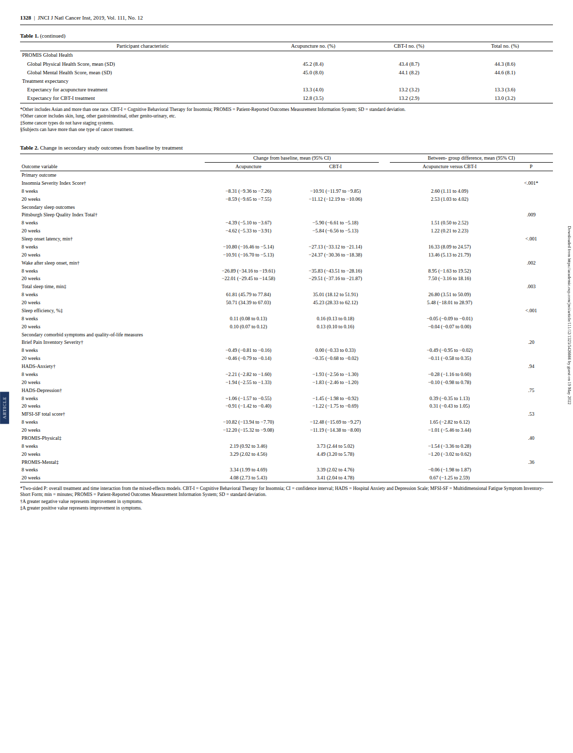ARTICLE
Downloaded from https://academic.oup.com/jnci/article/111/12/1323/5426666 by guest on 19 May 2022
1328 | JNCI J Natl Cancer Inst, 2019, Vol. 111, No. 12
Table 1. (continued)
| Participant characteristic | Acupuncture no. (%) | CBT-I no. (%) | Total no. (%) |
| --- | --- | --- | --- |
| PROMIS Global Health | | | |
| Global Physical Health Score, mean (SD) | 45.2 (8.4) | 43.4 (8.7) | 44.3 (8.6) |
| Global Mental Health Score, mean (SD) | 45.0 (8.0) | 44.1 (8.2) | 44.6 (8.1) |
| Treatment expectancy | | | |
| Expectancy for acupuncture treatment | 13.3 (4.0) | 13.2 (3.2) | 13.3 (3.6) |
| Expectancy for CBT-I treatment | 12.8 (3.5) | 13.2 (2.9) | 13.0 (3.2) |
*Other includes Asian and more than one race. CBT-I = Cognitive Behavioral Therapy for Insomnia; PROMIS = Patient-Reported Outcomes Measurement Information System; SD = standard deviation.
†Other cancer includes skin, lung, other gastrointestinal, other genito-urinary, etc.
‡Some cancer types do not have staging systems.
§Subjects can have more than one type of cancer treatment.
Table 2. Change in secondary study outcomes from baseline by treatment
| | Change from baseline, mean (95% CI) | | Between- group difference, mean (95% CI) |
| --- | --- | --- | --- |
| Outcome variable | Acupuncture | CBT-I | | Acupuncture versus CBT-I | P |
| Primary outcome | | | | | |
| Insomnia Severity Index Score† | | | | | <.001* |
| 8 weeks | −8.31 (−9.36 to −7.26) | −10.91 (−11.97 to −9.85) | | 2.60 (1.11 to 4.09) | |
| 20 weeks | −8.59 (−9.65 to −7.55) | −11.12 (−12.19 to −10.06) | | 2.53 (1.03 to 4.02) | |
| Secondary sleep outcomes | | | | | |
| Pittsburgh Sleep Quality Index Total† | | | | | .009 |
| 8 weeks | −4.39 (−5.10 to −3.67) | −5.90 (−6.61 to −5.18) | | 1.51 (0.50 to 2.52) | |
| 20 weeks | −4.62 (−5.33 to −3.91) | −5.84 (−6.56 to −5.13) | | 1.22 (0.21 to 2.23) | |
| Sleep onset latency, min† | | | | | <.001 |
| 8 weeks | −10.80 (−16.46 to −5.14) | −27.13 (−33.12 to −21.14) | | 16.33 (8.09 to 24.57) | |
| 20 weeks | −10.91 (−16.70 to −5.13) | −24.37 (−30.36 to −18.38) | | 13.46 (5.13 to 21.79) | |
| Wake after sleep onset, min† | | | | | .002 |
| 8 weeks | −26.89 (−34.16 to −19.61) | −35.83 (−43.51 to −28.16) | | 8.95 (−1.63 to 19.52) | |
| 20 weeks | −22.01 (−29.45 to −14.58) | −29.51 (−37.16 to −21.87) | | 7.50 (−3.16 to 18.16) | |
| Total sleep time, min‡ | | | | | .003 |
| 8 weeks | 61.81 (45.79 to 77.84) | 35.01 (18.12 to 51.91) | | 26.80 (3.51 to 50.09) | |
| 20 weeks | 50.71 (34.39 to 67.03) | 45.23 (28.33 to 62.12) | | 5.48 (−18.01 to 28.97) | |
| Sleep efficiency, %‡ | | | | | <.001 |
| 8 weeks | 0.11 (0.08 to 0.13) | 0.16 (0.13 to 0.18) | | −0.05 (−0.09 to −0.01) | |
| 20 weeks | 0.10 (0.07 to 0.12) | 0.13 (0.10 to 0.16) | | −0.04 (−0.07 to 0.00) | |
| Secondary comorbid symptoms and quality-of-life measures | | | | | |
| Brief Pain Inventory Severity† | | | | | .20 |
| 8 weeks | −0.49 (−0.81 to −0.16) | 0.00 (−0.33 to 0.33) | | −0.49 (−0.95 to −0.02) | |
| 20 weeks | −0.46 (−0.79 to −0.14) | −0.35 (−0.68 to −0.02) | | −0.11 (−0.58 to 0.35) | |
| HADS-Anxiety† | | | | | .94 |
| 8 weeks | −2.21 (−2.82 to −1.60) | −1.93 (−2.56 to −1.30) | | −0.28 (−1.16 to 0.60) | |
| 20 weeks | −1.94 (−2.55 to −1.33) | −1.83 (−2.46 to −1.20) | | −0.10 (−0.98 to 0.78) | |
| HADS-Depression† | | | | | .75 |
| 8 weeks | −1.06 (−1.57 to −0.55) | −1.45 (−1.98 to −0.92) | | 0.39 (−0.35 to 1.13) | |
| 20 weeks | −0.91 (−1.42 to −0.40) | −1.22 (−1.75 to −0.69) | | 0.31 (−0.43 to 1.05) | |
| MFSI-SF total score† | | | | | .53 |
| 8 weeks | −10.82 (−13.94 to −7.70) | −12.48 (−15.69 to −9.27) | | 1.65 (−2.82 to 6.12) | |
| 20 weeks | −12.20 (−15.32 to −9.08) | −11.19 (−14.38 to −8.00) | | −1.01 (−5.46 to 3.44) | |
| PROMIS-Physical‡ | | | | | .40 |
| 8 weeks | 2.19 (0.92 to 3.46) | 3.73 (2.44 to 5.02) | | −1.54 (−3.36 to 0.28) | |
| 20 weeks | 3.29 (2.02 to 4.56) | 4.49 (3.20 to 5.78) | | −1.20 (−3.02 to 0.62) | |
| PROMIS-Mental‡ | | | | | .36 |
| 8 weeks | 3.34 (1.99 to 4.69) | 3.39 (2.02 to 4.76) | | −0.06 (−1.98 to 1.87) | |
| 20 weeks | 4.08 (2.73 to 5.43) | 3.41 (2.04 to 4.78) | | 0.67 (−1.25 to 2.59) | |
*Two-sided P: overall treatment and time interaction from the mixed-effects models. CBT-I = Cognitive Behavioral Therapy for Insomnia; CI = confidence interval; HADS = Hospital Anxiety and Depression Scale; MFSI-SF = Multidimensional Fatigue Symptom Inventory-Short Form; min = minutes; PROMIS = Patient-Reported Outcomes Measurement Information System; SD = standard deviation.
†A greater negative value represents improvement in symptoms.
‡A greater positive value represents improvement in symptoms.